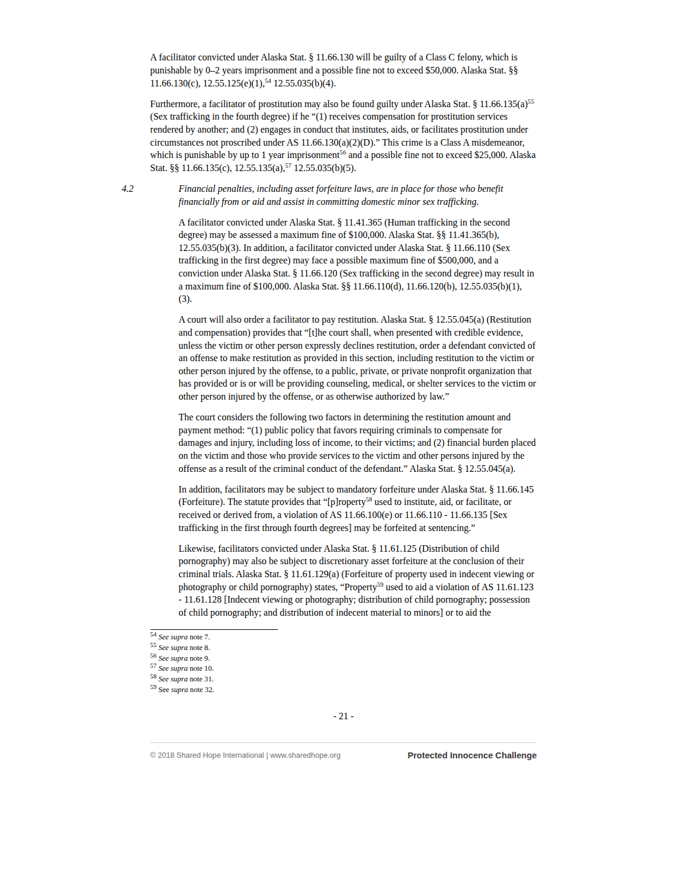A facilitator convicted under Alaska Stat. § 11.66.130 will be guilty of a Class C felony, which is punishable by 0–2 years imprisonment and a possible fine not to exceed $50,000. Alaska Stat. §§ 11.66.130(c), 12.55.125(e)(1),54 12.55.035(b)(4).
Furthermore, a facilitator of prostitution may also be found guilty under Alaska Stat. § 11.66.135(a)55 (Sex trafficking in the fourth degree) if he “(1) receives compensation for prostitution services rendered by another; and (2) engages in conduct that institutes, aids, or facilitates prostitution under circumstances not proscribed under AS 11.66.130(a)(2)(D).” This crime is a Class A misdemeanor, which is punishable by up to 1 year imprisonment56 and a possible fine not to exceed $25,000. Alaska Stat. §§ 11.66.135(c), 12.55.135(a),57 12.55.035(b)(5).
4.2 Financial penalties, including asset forfeiture laws, are in place for those who benefit financially from or aid and assist in committing domestic minor sex trafficking.
A facilitator convicted under Alaska Stat. § 11.41.365 (Human trafficking in the second degree) may be assessed a maximum fine of $100,000. Alaska Stat. §§ 11.41.365(b), 12.55.035(b)(3). In addition, a facilitator convicted under Alaska Stat. § 11.66.110 (Sex trafficking in the first degree) may face a possible maximum fine of $500,000, and a conviction under Alaska Stat. § 11.66.120 (Sex trafficking in the second degree) may result in a maximum fine of $100,000. Alaska Stat. §§ 11.66.110(d), 11.66.120(b), 12.55.035(b)(1), (3).
A court will also order a facilitator to pay restitution. Alaska Stat. § 12.55.045(a) (Restitution and compensation) provides that “[t]he court shall, when presented with credible evidence, unless the victim or other person expressly declines restitution, order a defendant convicted of an offense to make restitution as provided in this section, including restitution to the victim or other person injured by the offense, to a public, private, or private nonprofit organization that has provided or is or will be providing counseling, medical, or shelter services to the victim or other person injured by the offense, or as otherwise authorized by law.”
The court considers the following two factors in determining the restitution amount and payment method: “(1) public policy that favors requiring criminals to compensate for damages and injury, including loss of income, to their victims; and (2) financial burden placed on the victim and those who provide services to the victim and other persons injured by the offense as a result of the criminal conduct of the defendant.” Alaska Stat. § 12.55.045(a).
In addition, facilitators may be subject to mandatory forfeiture under Alaska Stat. § 11.66.145 (Forfeiture). The statute provides that “[p]roperty58 used to institute, aid, or facilitate, or received or derived from, a violation of AS 11.66.100(e) or 11.66.110 - 11.66.135 [Sex trafficking in the first through fourth degrees] may be forfeited at sentencing.”
Likewise, facilitators convicted under Alaska Stat. § 11.61.125 (Distribution of child pornography) may also be subject to discretionary asset forfeiture at the conclusion of their criminal trials. Alaska Stat. § 11.61.129(a) (Forfeiture of property used in indecent viewing or photography or child pornography) states, “Property59 used to aid a violation of AS 11.61.123 - 11.61.128 [Indecent viewing or photography; distribution of child pornography; possession of child pornography; and distribution of indecent material to minors] or to aid the
54 See supra note 7.
55 See supra note 8.
56 See supra note 9.
57 See supra note 10.
58 See supra note 31.
59 See supra note 32.
- 21 -
© 2018 Shared Hope International | www.sharedhope.org
Protected Innocence Challenge